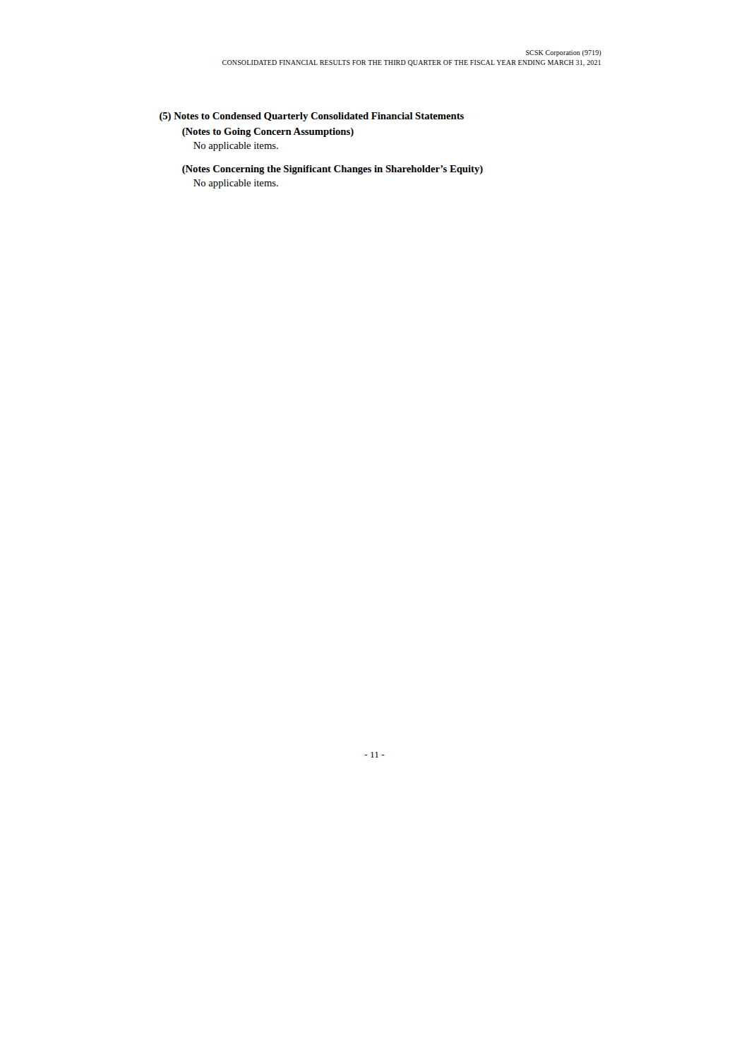SCSK Corporation (9719) CONSOLIDATED FINANCIAL RESULTS FOR THE THIRD QUARTER OF THE FISCAL YEAR ENDING MARCH 31, 2021
(5) Notes to Condensed Quarterly Consolidated Financial Statements
(Notes to Going Concern Assumptions)
No applicable items.
(Notes Concerning the Significant Changes in Shareholder’s Equity)
No applicable items.
- 11 -